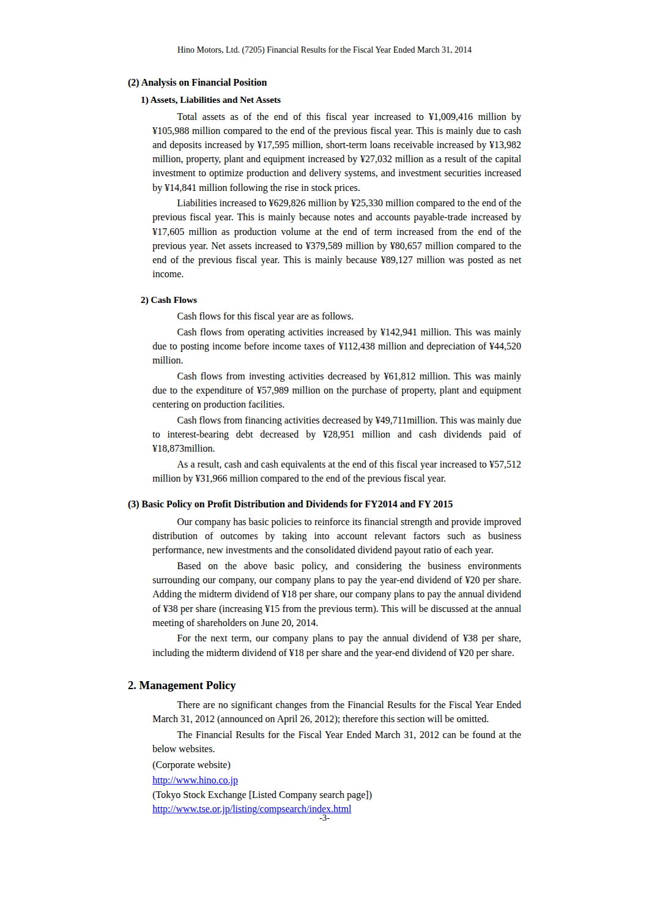Hino Motors, Ltd. (7205) Financial Results for the Fiscal Year Ended March 31, 2014
(2) Analysis on Financial Position
1) Assets, Liabilities and Net Assets
Total assets as of the end of this fiscal year increased to ¥1,009,416 million by ¥105,988 million compared to the end of the previous fiscal year. This is mainly due to cash and deposits increased by ¥17,595 million, short-term loans receivable increased by ¥13,982 million, property, plant and equipment increased by ¥27,032 million as a result of the capital investment to optimize production and delivery systems, and investment securities increased by ¥14,841 million following the rise in stock prices.
Liabilities increased to ¥629,826 million by ¥25,330 million compared to the end of the previous fiscal year. This is mainly because notes and accounts payable-trade increased by ¥17,605 million as production volume at the end of term increased from the end of the previous year. Net assets increased to ¥379,589 million by ¥80,657 million compared to the end of the previous fiscal year. This is mainly because ¥89,127 million was posted as net income.
2) Cash Flows
Cash flows for this fiscal year are as follows.
Cash flows from operating activities increased by ¥142,941 million. This was mainly due to posting income before income taxes of ¥112,438 million and depreciation of ¥44,520 million.
Cash flows from investing activities decreased by ¥61,812 million. This was mainly due to the expenditure of ¥57,989 million on the purchase of property, plant and equipment centering on production facilities.
Cash flows from financing activities decreased by ¥49,711million. This was mainly due to interest-bearing debt decreased by ¥28,951 million and cash dividends paid of ¥18,873million.
As a result, cash and cash equivalents at the end of this fiscal year increased to ¥57,512 million by ¥31,966 million compared to the end of the previous fiscal year.
(3) Basic Policy on Profit Distribution and Dividends for FY2014 and FY 2015
Our company has basic policies to reinforce its financial strength and provide improved distribution of outcomes by taking into account relevant factors such as business performance, new investments and the consolidated dividend payout ratio of each year.
Based on the above basic policy, and considering the business environments surrounding our company, our company plans to pay the year-end dividend of ¥20 per share. Adding the midterm dividend of ¥18 per share, our company plans to pay the annual dividend of ¥38 per share (increasing ¥15 from the previous term). This will be discussed at the annual meeting of shareholders on June 20, 2014.
For the next term, our company plans to pay the annual dividend of ¥38 per share, including the midterm dividend of ¥18 per share and the year-end dividend of ¥20 per share.
2. Management Policy
There are no significant changes from the Financial Results for the Fiscal Year Ended March 31, 2012 (announced on April 26, 2012); therefore this section will be omitted.
The Financial Results for the Fiscal Year Ended March 31, 2012 can be found at the below websites.
(Corporate website)
http://www.hino.co.jp
(Tokyo Stock Exchange [Listed Company search page])
http://www.tse.or.jp/listing/compsearch/index.html
-3-